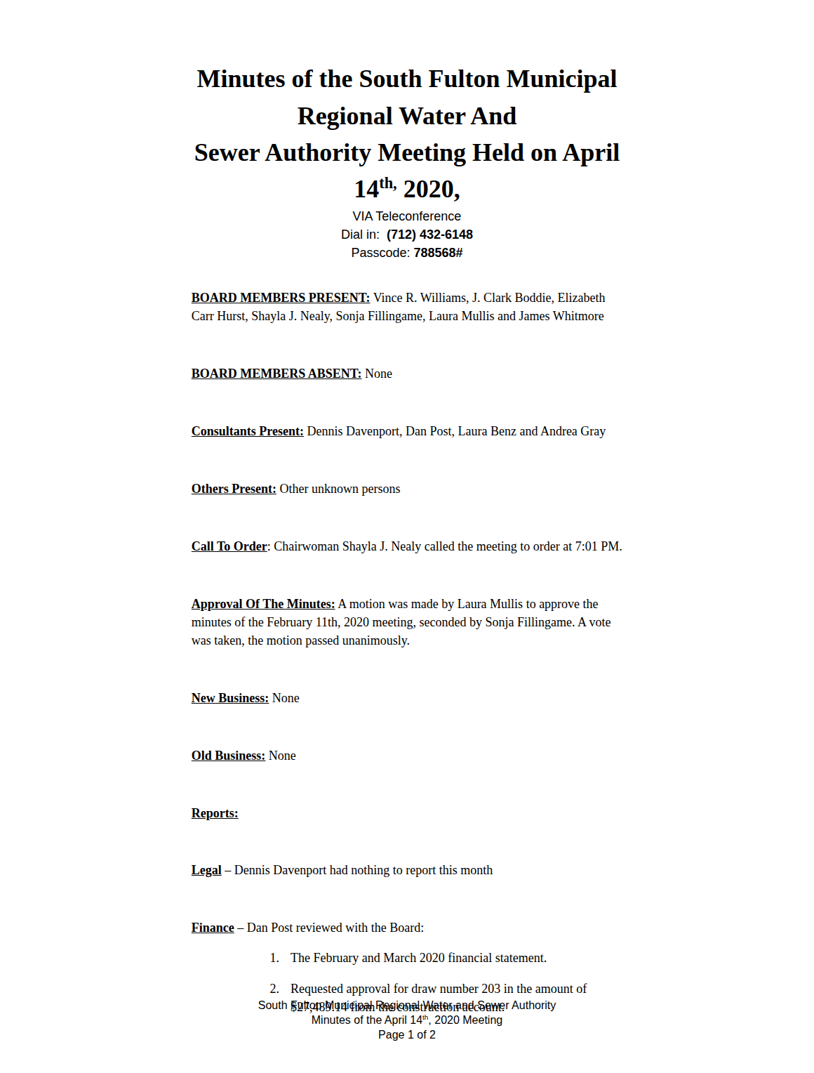Minutes of the South Fulton Municipal Regional Water And Sewer Authority Meeting Held on April 14th, 2020, VIA Teleconference Dial in: (712) 432-6148 Passcode: 788568#
BOARD MEMBERS PRESENT: Vince R. Williams, J. Clark Boddie, Elizabeth Carr Hurst, Shayla J. Nealy, Sonja Fillingame, Laura Mullis and James Whitmore
BOARD MEMBERS ABSENT: None
Consultants Present: Dennis Davenport, Dan Post, Laura Benz and Andrea Gray
Others Present: Other unknown persons
Call To Order: Chairwoman Shayla J. Nealy called the meeting to order at 7:01 PM.
Approval Of The Minutes: A motion was made by Laura Mullis to approve the minutes of the February 11th, 2020 meeting, seconded by Sonja Fillingame. A vote was taken, the motion passed unanimously.
New Business: None
Old Business: None
Reports:
Legal – Dennis Davenport had nothing to report this month
Finance – Dan Post reviewed with the Board:
The February and March 2020 financial statement.
Requested approval for draw number 203 in the amount of $27,489.14 from the construction account.
South Fulton Municipal Regional Water and Sewer Authority
Minutes of the April 14th, 2020 Meeting
Page 1 of 2